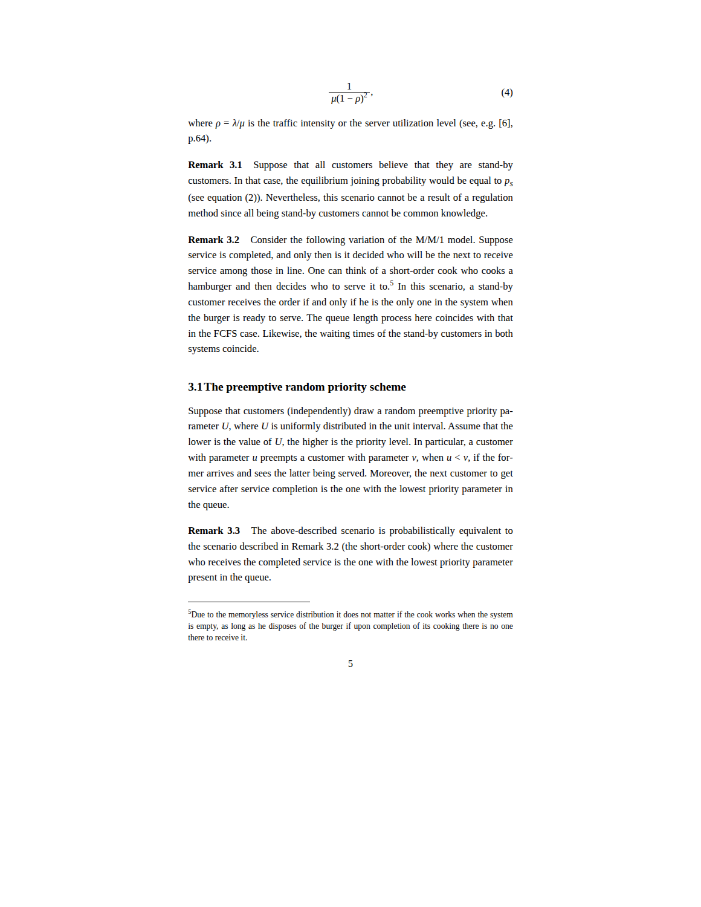1 μ(1 − ρ)2 , (4)
where ρ = λ/μ is the traffic intensity or the server utilization level (see, e.g. [6], p.64).
Remark 3.1 Suppose that all customers believe that they are stand-by customers. In that case, the equilibrium joining probability would be equal to ps (see equation (2)). Nevertheless, this scenario cannot be a result of a regulation method since all being stand-by customers cannot be common knowledge.
Remark 3.2 Consider the following variation of the M/M/1 model. Suppose service is completed, and only then is it decided who will be the next to receive service among those in line. One can think of a short-order cook who cooks a hamburger and then decides who to serve it to.5 In this scenario, a stand-by customer receives the order if and only if he is the only one in the system when the burger is ready to serve. The queue length process here coincides with that in the FCFS case. Likewise, the waiting times of the stand-by customers in both systems coincide.
3.1 The preemptive random priority scheme
Suppose that customers (independently) draw a random preemptive priority parameter U, where U is uniformly distributed in the unit interval. Assume that the lower is the value of U, the higher is the priority level. In particular, a customer with parameter u preempts a customer with parameter v, when u < v, if the former arrives and sees the latter being served. Moreover, the next customer to get service after service completion is the one with the lowest priority parameter in the queue.
Remark 3.3 The above-described scenario is probabilistically equivalent to the scenario described in Remark 3.2 (the short-order cook) where the customer who receives the completed service is the one with the lowest priority parameter present in the queue.
5 Due to the memoryless service distribution it does not matter if the cook works when the system is empty, as long as he disposes of the burger if upon completion of its cooking there is no one there to receive it.
5